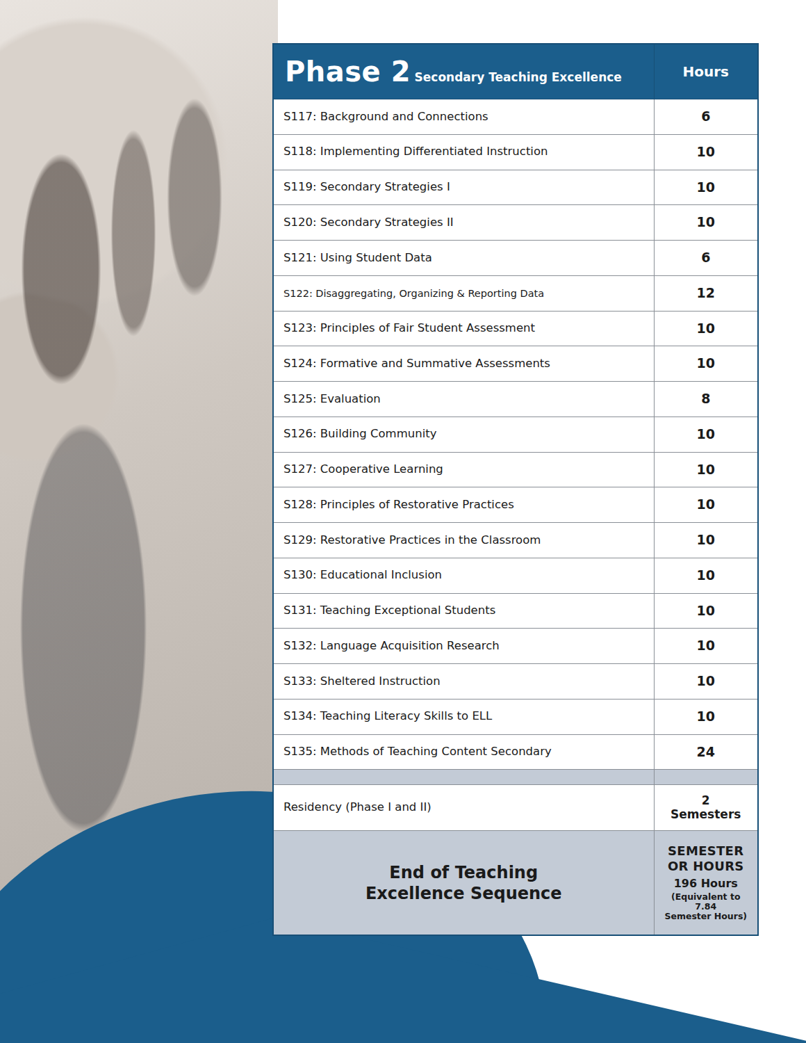Phase 2 — Secondary Teaching Excellence course hours
| Phase 2 Secondary Teaching Excellence | Hours |
| --- | --- |
| S117: Background and Connections | 6 |
| S118: Implementing Differentiated Instruction | 10 |
| S119: Secondary Strategies I | 10 |
| S120: Secondary Strategies II | 10 |
| S121: Using Student Data | 6 |
| S122: Disaggregating, Organizing & Reporting Data | 12 |
| S123: Principles of Fair Student Assessment | 10 |
| S124: Formative and Summative Assessments | 10 |
| S125: Evaluation | 8 |
| S126: Building Community | 10 |
| S127: Cooperative Learning | 10 |
| S128: Principles of Restorative Practices | 10 |
| S129: Restorative Practices in the Classroom | 10 |
| S130: Educational Inclusion | 10 |
| S131: Teaching Exceptional Students | 10 |
| S132: Language Acquisition Research | 10 |
| S133: Sheltered Instruction | 10 |
| S134: Teaching Literacy Skills to ELL | 10 |
| S135: Methods of Teaching Content Secondary | 24 |
| Residency (Phase I and II) | 2 Semesters |
| End of Teaching Excellence Sequence | SEMESTER OR HOURS 196 Hours (Equivalent to 7.84 Semester Hours) |